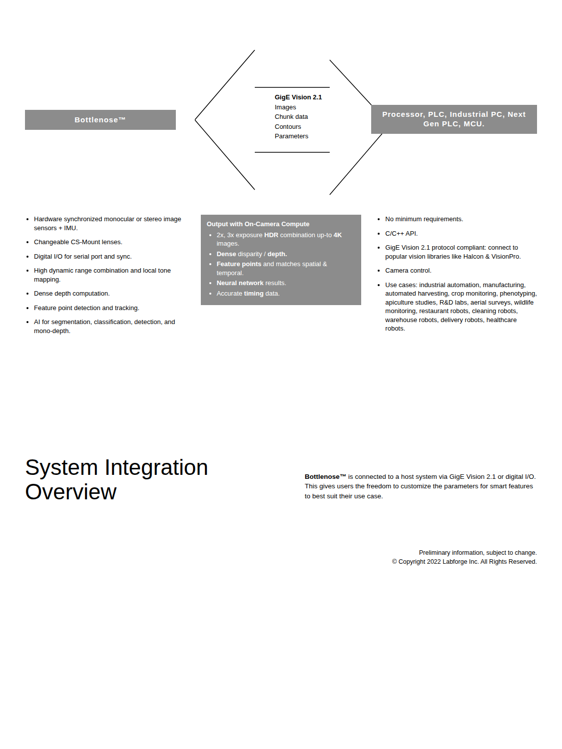Bottlenose™
GigE Vision 2.1
Images
Chunk data
Contours
Parameters
Processor, PLC, Industrial PC, Next Gen PLC, MCU.
Hardware synchronized monocular or stereo image sensors + IMU.
Changeable CS-Mount lenses.
Digital I/O for serial port and sync.
High dynamic range combination and local tone mapping.
Dense depth computation.
Feature point detection and tracking.
AI for segmentation, classification, detection, and mono-depth.
Output with On-Camera Compute
2x, 3x exposure HDR combination up-to 4K images.
Dense disparity / depth.
Feature points and matches spatial & temporal.
Neural network results.
Accurate timing data.
No minimum requirements.
C/C++ API.
GigE Vision 2.1 protocol compliant: connect to popular vision libraries like Halcon & VisionPro.
Camera control.
Use cases: industrial automation, manufacturing, automated harvesting, crop monitoring, phenotyping, apiculture studies, R&D labs, aerial surveys, wildlife monitoring, restaurant robots, cleaning robots, warehouse robots, delivery robots, healthcare robots.
System Integration Overview
Bottlenose™ is connected to a host system via GigE Vision 2.1 or digital I/O. This gives users the freedom to customize the parameters for smart features to best suit their use case.
Preliminary information, subject to change.
© Copyright 2022 Labforge Inc. All Rights Reserved.